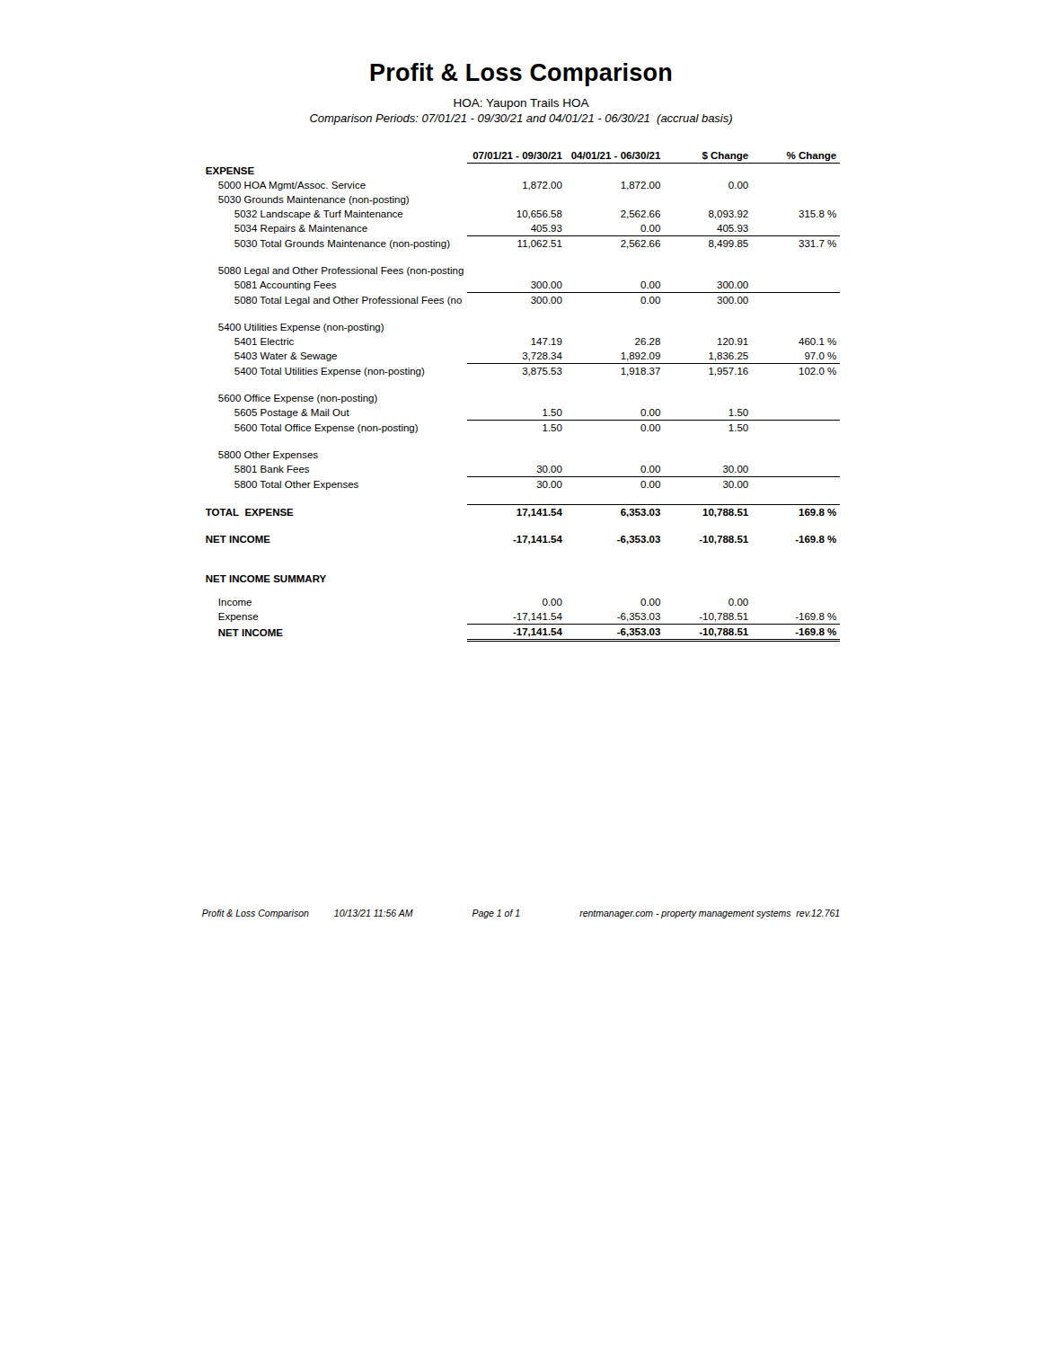Profit & Loss Comparison
HOA: Yaupon Trails HOA
Comparison Periods: 07/01/21 - 09/30/21 and 04/01/21 - 06/30/21 (accrual basis)
| | 07/01/21 - 09/30/21 | 04/01/21 - 06/30/21 | $ Change | % Change |
| --- | --- | --- | --- | --- |
| EXPENSE | | | | |
| 5000 HOA Mgmt/Assoc. Service | 1,872.00 | 1,872.00 | 0.00 | |
| 5030 Grounds Maintenance (non-posting) | | | | |
| 5032 Landscape & Turf Maintenance | 10,656.58 | 2,562.66 | 8,093.92 | 315.8 % |
| 5034 Repairs & Maintenance | 405.93 | 0.00 | 405.93 | |
| 5030 Total Grounds Maintenance (non-posting) | 11,062.51 | 2,562.66 | 8,499.85 | 331.7 % |
| 5080 Legal and Other Professional Fees (non-posting | | | | |
| 5081 Accounting Fees | 300.00 | 0.00 | 300.00 | |
| 5080 Total Legal and Other Professional Fees (no | 300.00 | 0.00 | 300.00 | |
| 5400 Utilities Expense (non-posting) | | | | |
| 5401 Electric | 147.19 | 26.28 | 120.91 | 460.1 % |
| 5403 Water & Sewage | 3,728.34 | 1,892.09 | 1,836.25 | 97.0 % |
| 5400 Total Utilities Expense (non-posting) | 3,875.53 | 1,918.37 | 1,957.16 | 102.0 % |
| 5600 Office Expense (non-posting) | | | | |
| 5605 Postage & Mail Out | 1.50 | 0.00 | 1.50 | |
| 5600 Total Office Expense (non-posting) | 1.50 | 0.00 | 1.50 | |
| 5800 Other Expenses | | | | |
| 5801 Bank Fees | 30.00 | 0.00 | 30.00 | |
| 5800 Total Other Expenses | 30.00 | 0.00 | 30.00 | |
| TOTAL EXPENSE | 17,141.54 | 6,353.03 | 10,788.51 | 169.8 % |
| NET INCOME | -17,141.54 | -6,353.03 | -10,788.51 | -169.8 % |
| NET INCOME SUMMARY | | | | |
| Income | 0.00 | 0.00 | 0.00 | |
| Expense | -17,141.54 | -6,353.03 | -10,788.51 | -169.8 % |
| NET INCOME | -17,141.54 | -6,353.03 | -10,788.51 | -169.8 % |
Profit & Loss Comparison10/13/21 11:56 AM
Page 1 of 1
rentmanager.com - property management systems rev.12.761